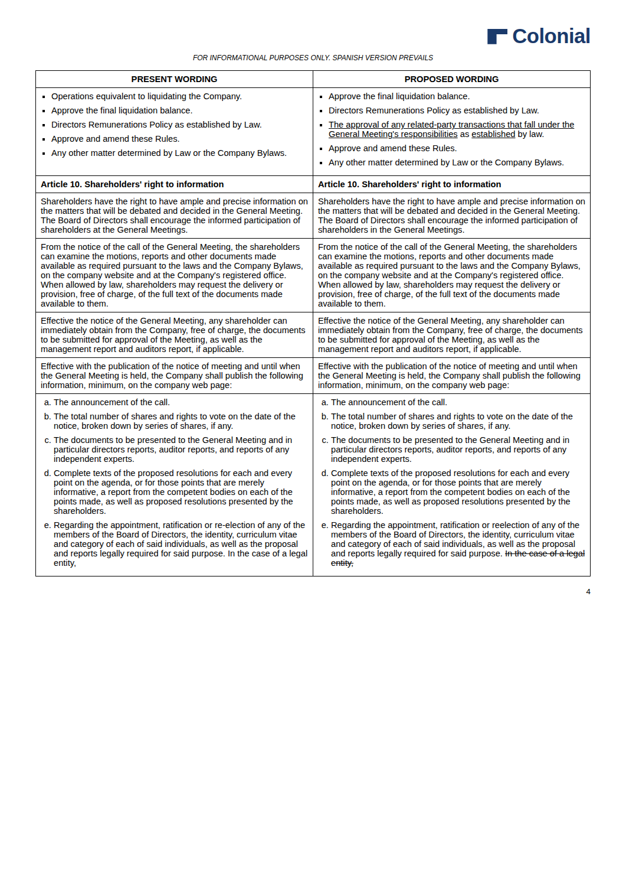Colonial
FOR INFORMATIONAL PURPOSES ONLY. SPANISH VERSION PREVAILS
| PRESENT WORDING | PROPOSED WORDING |
| --- | --- |
| Operations equivalent to liquidating the Company. Approve the final liquidation balance. Directors Remunerations Policy as established by Law. Approve and amend these Rules. Any other matter determined by Law or the Company Bylaws. | Approve the final liquidation balance. Directors Remunerations Policy as established by Law. The approval of any related-party transactions that fall under the General Meeting's responsibilities as established by law. Approve and amend these Rules. Any other matter determined by Law or the Company Bylaws. |
| Article 10. Shareholders' right to information | Article 10. Shareholders' right to information |
| Shareholders have the right to have ample and precise information on the matters that will be debated and decided in the General Meeting. The Board of Directors shall encourage the informed participation of shareholders at the General Meetings. | Shareholders have the right to have ample and precise information on the matters that will be debated and decided in the General Meeting. The Board of Directors shall encourage the informed participation of shareholders in the General Meetings. |
| From the notice of the call of the General Meeting, the shareholders can examine the motions, reports and other documents made available as required pursuant to the laws and the Company Bylaws, on the company website and at the Company's registered office. When allowed by law, shareholders may request the delivery or provision, free of charge, of the full text of the documents made available to them. | From the notice of the call of the General Meeting, the shareholders can examine the motions, reports and other documents made available as required pursuant to the laws and the Company Bylaws, on the company website and at the Company's registered office. When allowed by law, shareholders may request the delivery or provision, free of charge, of the full text of the documents made available to them. |
| Effective the notice of the General Meeting, any shareholder can immediately obtain from the Company, free of charge, the documents to be submitted for approval of the Meeting, as well as the management report and auditors report, if applicable. | Effective the notice of the General Meeting, any shareholder can immediately obtain from the Company, free of charge, the documents to be submitted for approval of the Meeting, as well as the management report and auditors report, if applicable. |
| Effective with the publication of the notice of meeting and until when the General Meeting is held, the Company shall publish the following information, minimum, on the company web page: | Effective with the publication of the notice of meeting and until when the General Meeting is held, the Company shall publish the following information, minimum, on the company web page: |
| The announcement of the call. The total number of shares and rights to vote on the date of the notice, broken down by series of shares, if any. The documents to be presented to the General Meeting and in particular directors reports, auditor reports, and reports of any independent experts. Complete texts of the proposed resolutions for each and every point on the agenda, or for those points that are merely informative, a report from the competent bodies on each of the points made, as well as proposed resolutions presented by the shareholders. Regarding the appointment, ratification or re-election of any of the members of the Board of Directors, the identity, curriculum vitae and category of each of said individuals, as well as the proposal and reports legally required for said purpose. In the case of a legal entity, | The announcement of the call. The total number of shares and rights to vote on the date of the notice, broken down by series of shares, if any. The documents to be presented to the General Meeting and in particular directors reports, auditor reports, and reports of any independent experts. Complete texts of the proposed resolutions for each and every point on the agenda, or for those points that are merely informative, a report from the competent bodies on each of the points made, as well as proposed resolutions presented by the shareholders. Regarding the appointment, ratification or reelection of any of the members of the Board of Directors, the identity, curriculum vitae and category of each of said individuals, as well as the proposal and reports legally required for said purpose. In the case of a legal entity, |
4